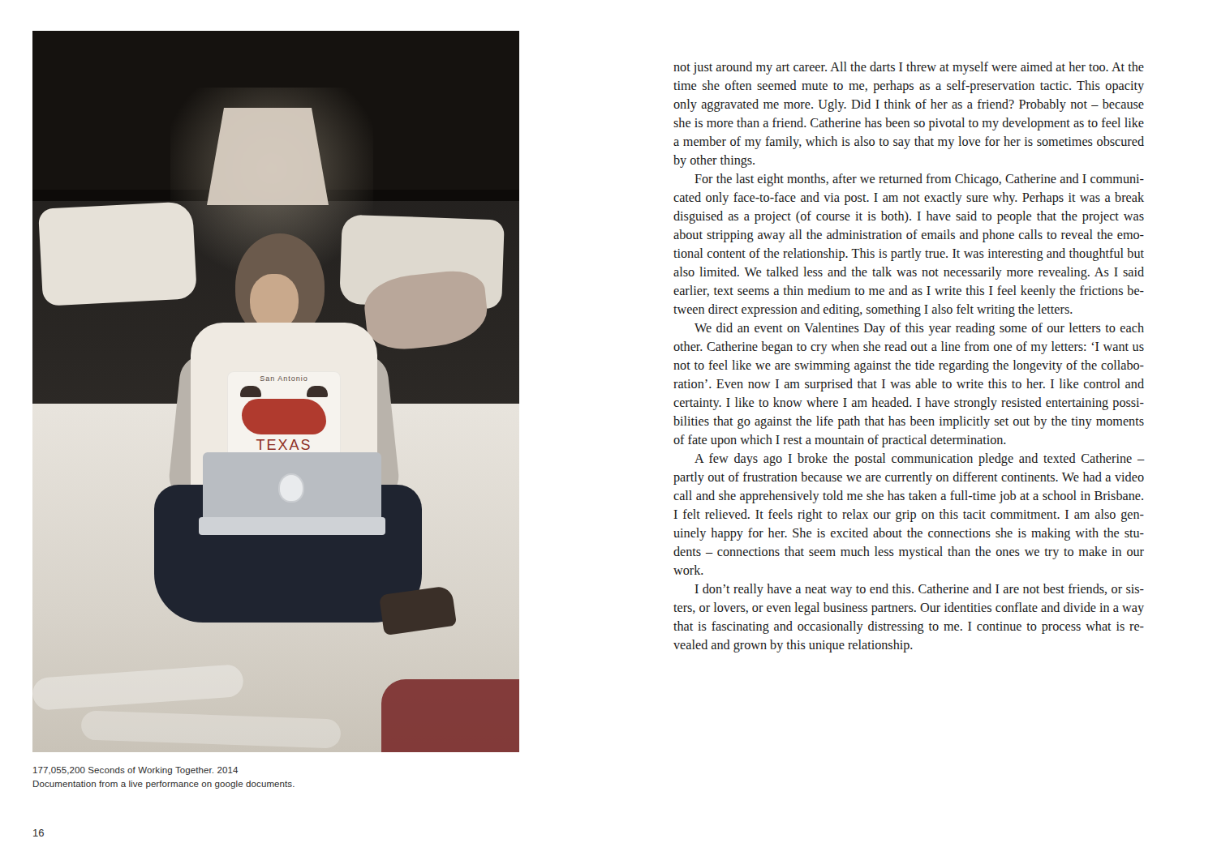San Antonio
TEXAS
177,055,200 Seconds of Working Together. 2014
Documentation from a live performance on google documents.
16
not just around my art career. All the darts I threw at myself were aimed at her too. At the time she often seemed mute to me, perhaps as a self-preservation tactic. This opacity only aggravated me more. Ugly. Did I think of her as a friend? Probably not – because she is more than a friend. Catherine has been so pivotal to my development as to feel like a member of my family, which is also to say that my love for her is sometimes obscured by other things.
For the last eight months, after we returned from Chicago, Catherine and I communicated only face-to-face and via post. I am not exactly sure why. Perhaps it was a break disguised as a project (of course it is both). I have said to people that the project was about stripping away all the administration of emails and phone calls to reveal the emotional content of the relationship. This is partly true. It was interesting and thoughtful but also limited. We talked less and the talk was not necessarily more revealing. As I said earlier, text seems a thin medium to me and as I write this I feel keenly the frictions between direct expression and editing, something I also felt writing the letters.
We did an event on Valentines Day of this year reading some of our letters to each other. Catherine began to cry when she read out a line from one of my letters: ‘I want us not to feel like we are swimming against the tide regarding the longevity of the collaboration’. Even now I am surprised that I was able to write this to her. I like control and certainty. I like to know where I am headed. I have strongly resisted entertaining possibilities that go against the life path that has been implicitly set out by the tiny moments of fate upon which I rest a mountain of practical determination.
A few days ago I broke the postal communication pledge and texted Catherine – partly out of frustration because we are currently on different continents. We had a video call and she apprehensively told me she has taken a full-time job at a school in Brisbane. I felt relieved. It feels right to relax our grip on this tacit commitment. I am also genuinely happy for her. She is excited about the connections she is making with the students – connections that seem much less mystical than the ones we try to make in our work.
I don’t really have a neat way to end this. Catherine and I are not best friends, or sisters, or lovers, or even legal business partners. Our identities conflate and divide in a way that is fascinating and occasionally distressing to me. I continue to process what is revealed and grown by this unique relationship.